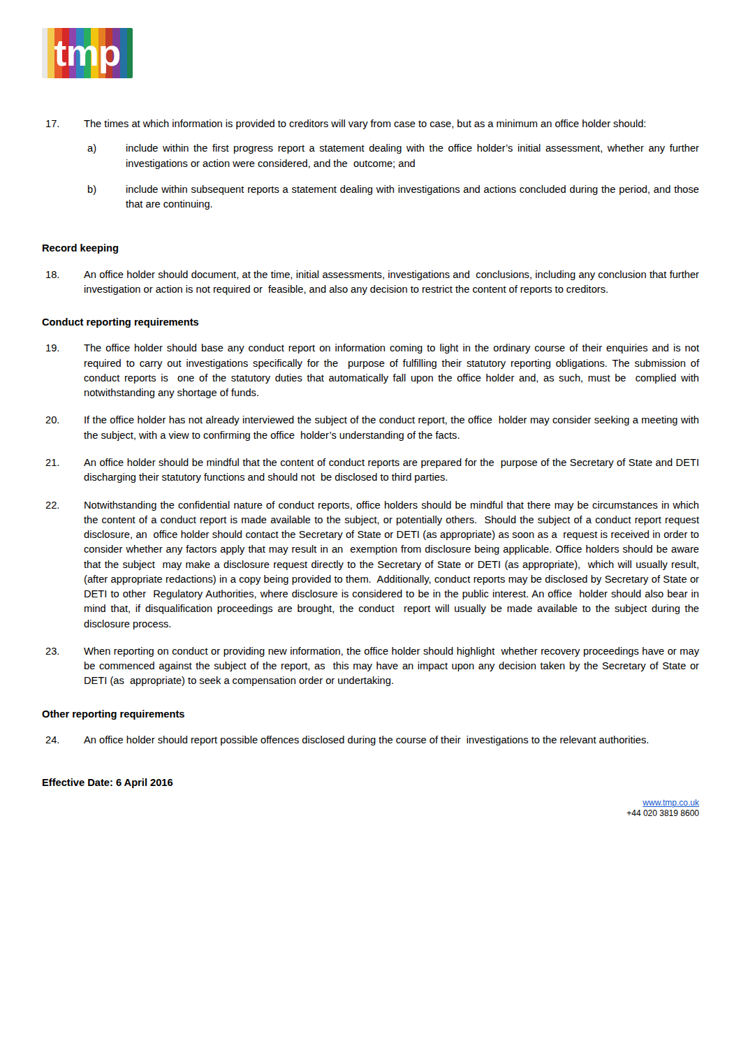17.
The times at which information is provided to creditors will vary from case to case, but as a minimum an office holder should:
a)
include within the first progress report a statement dealing with the office holder’s initial assessment, whether any further investigations or action were considered, and the outcome; and
b)
include within subsequent reports a statement dealing with investigations and actions concluded during the period, and those that are continuing.
Record keeping
18.
An office holder should document, at the time, initial assessments, investigations and conclusions, including any conclusion that further investigation or action is not required or feasible, and also any decision to restrict the content of reports to creditors.
Conduct reporting requirements
19.
The office holder should base any conduct report on information coming to light in the ordinary course of their enquiries and is not required to carry out investigations specifically for the purpose of fulfilling their statutory reporting obligations. The submission of conduct reports is one of the statutory duties that automatically fall upon the office holder and, as such, must be complied with notwithstanding any shortage of funds.
20.
If the office holder has not already interviewed the subject of the conduct report, the office holder may consider seeking a meeting with the subject, with a view to confirming the office holder’s understanding of the facts.
21.
An office holder should be mindful that the content of conduct reports are prepared for the purpose of the Secretary of State and DETI discharging their statutory functions and should not be disclosed to third parties.
22.
Notwithstanding the confidential nature of conduct reports, office holders should be mindful that there may be circumstances in which the content of a conduct report is made available to the subject, or potentially others. Should the subject of a conduct report request disclosure, an office holder should contact the Secretary of State or DETI (as appropriate) as soon as a request is received in order to consider whether any factors apply that may result in an exemption from disclosure being applicable. Office holders should be aware that the subject may make a disclosure request directly to the Secretary of State or DETI (as appropriate), which will usually result, (after appropriate redactions) in a copy being provided to them. Additionally, conduct reports may be disclosed by Secretary of State or DETI to other Regulatory Authorities, where disclosure is considered to be in the public interest. An office holder should also bear in mind that, if disqualification proceedings are brought, the conduct report will usually be made available to the subject during the disclosure process.
23.
When reporting on conduct or providing new information, the office holder should highlight whether recovery proceedings have or may be commenced against the subject of the report, as this may have an impact upon any decision taken by the Secretary of State or DETI (as appropriate) to seek a compensation order or undertaking.
Other reporting requirements
24.
An office holder should report possible offences disclosed during the course of their investigations to the relevant authorities.
Effective Date: 6 April 2016
www.tmp.co.uk
+44 020 3819 8600